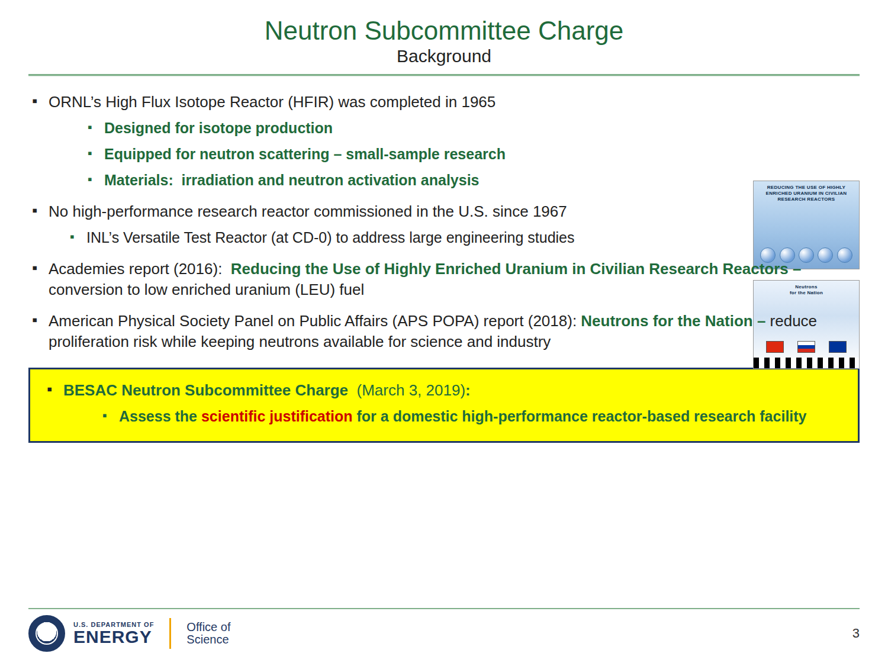Neutron Subcommittee Charge
Background
REDUCING THE USE OF HIGHLY ENRICHED URANIUM IN CIVILIAN RESEARCH REACTORS
Neutrons
for the Nation
ORNL’s High Flux Isotope Reactor (HFIR) was completed in 1965
Designed for isotope production
Equipped for neutron scattering – small-sample research
Materials: irradiation and neutron activation analysis
No high-performance research reactor commissioned in the U.S. since 1967
INL’s Versatile Test Reactor (at CD-0) to address large engineering studies
Academies report (2016): Reducing the Use of Highly Enriched Uranium in Civilian Research Reactors – conversion to low enriched uranium (LEU) fuel
American Physical Society Panel on Public Affairs (APS POPA) report (2018): Neutrons for the Nation – reduce proliferation risk while keeping neutrons available for science and industry
BESAC Neutron Subcommittee Charge (March 3, 2019):
Assess the scientific justification for a domestic high-performance reactor-based research facility
U.S. DEPARTMENT OF
ENERGY
Office of
Science
3